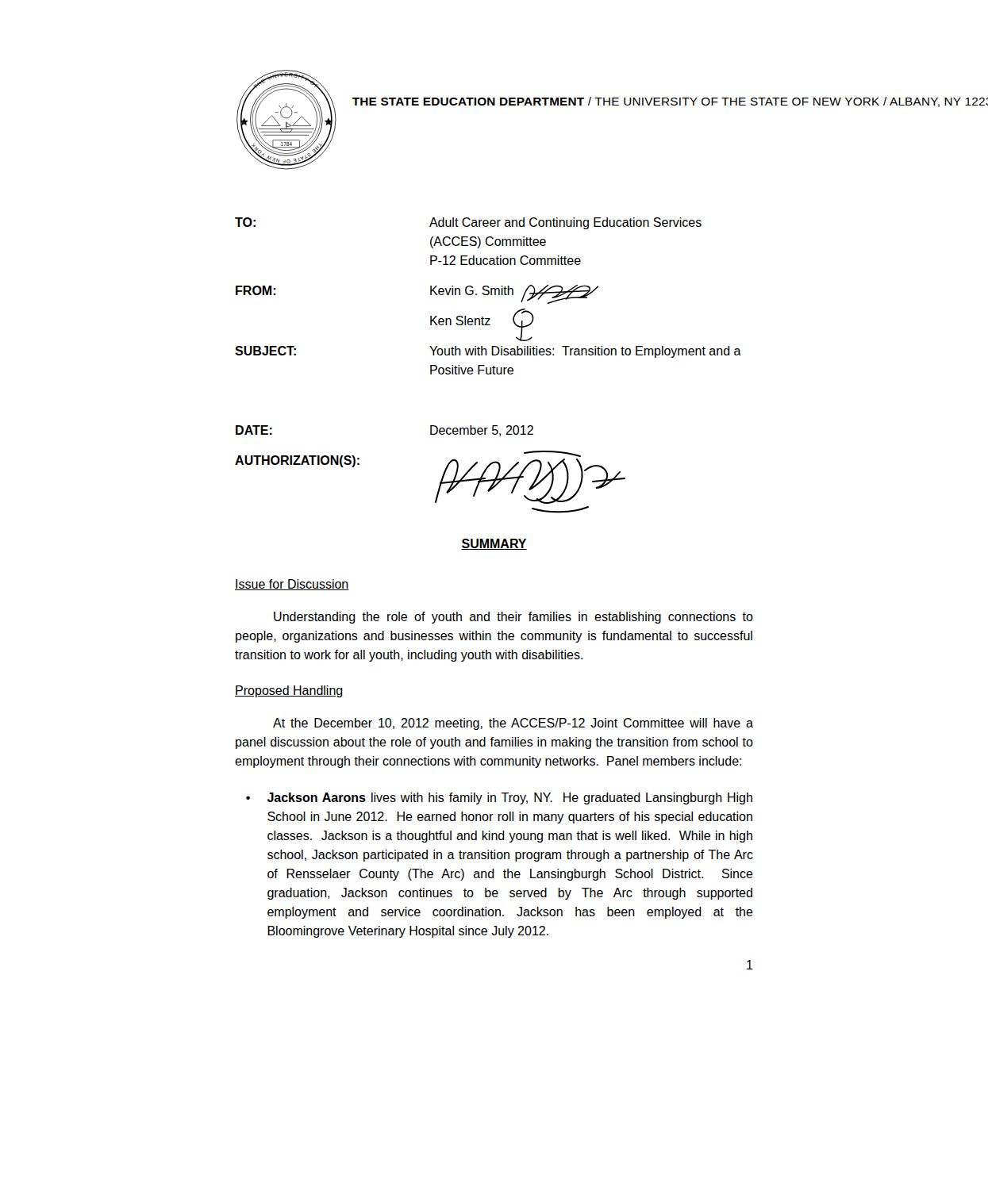THE UNIVERSITY OF THE STATE OF NEW YORK 1784
THE STATE EDUCATION DEPARTMENT / THE UNIVERSITY OF THE STATE OF NEW YORK / ALBANY, NY 12234
| TO: | Adult Career and Continuing Education Services (ACCES) Committee P-12 Education Committee |
| FROM: | Kevin G. Smith |
| | Ken Slentz |
| SUBJECT: | Youth with Disabilities: Transition to Employment and a Positive Future |
| DATE: | December 5, 2012 |
| AUTHORIZATION(S): | |
SUMMARY
Issue for Discussion
Understanding the role of youth and their families in establishing connections to people, organizations and businesses within the community is fundamental to successful transition to work for all youth, including youth with disabilities.
Proposed Handling
At the December 10, 2012 meeting, the ACCES/P-12 Joint Committee will have a panel discussion about the role of youth and families in making the transition from school to employment through their connections with community networks. Panel members include:
Jackson Aarons lives with his family in Troy, NY. He graduated Lansingburgh High School in June 2012. He earned honor roll in many quarters of his special education classes. Jackson is a thoughtful and kind young man that is well liked. While in high school, Jackson participated in a transition program through a partnership of The Arc of Rensselaer County (The Arc) and the Lansingburgh School District. Since graduation, Jackson continues to be served by The Arc through supported employment and service coordination. Jackson has been employed at the Bloomingrove Veterinary Hospital since July 2012.
1